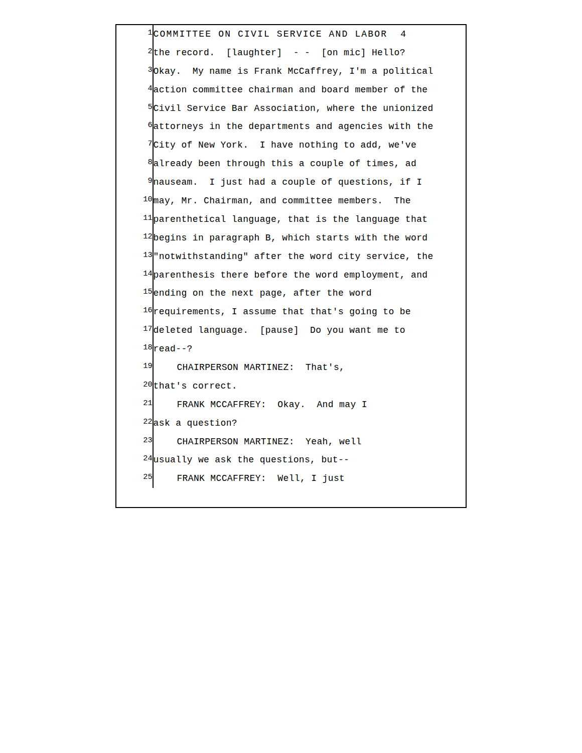| 1 | COMMITTEE ON CIVIL SERVICE AND LABOR 4 |
| 2 | the record. [laughter] - - [on mic] Hello? |
| 3 | Okay. My name is Frank McCaffrey, I'm a political |
| 4 | action committee chairman and board member of the |
| 5 | Civil Service Bar Association, where the unionized |
| 6 | attorneys in the departments and agencies with the |
| 7 | City of New York. I have nothing to add, we've |
| 8 | already been through this a couple of times, ad |
| 9 | nauseam. I just had a couple of questions, if I |
| 10 | may, Mr. Chairman, and committee members. The |
| 11 | parenthetical language, that is the language that |
| 12 | begins in paragraph B, which starts with the word |
| 13 | "notwithstanding" after the word city service, the |
| 14 | parenthesis there before the word employment, and |
| 15 | ending on the next page, after the word |
| 16 | requirements, I assume that that's going to be |
| 17 | deleted language. [pause] Do you want me to |
| 18 | read--? |
| 19 | CHAIRPERSON MARTINEZ: That's, |
| 20 | that's correct. |
| 21 | FRANK MCCAFFREY: Okay. And may I |
| 22 | ask a question? |
| 23 | CHAIRPERSON MARTINEZ: Yeah, well |
| 24 | usually we ask the questions, but-- |
| 25 | FRANK MCCAFFREY: Well, I just |